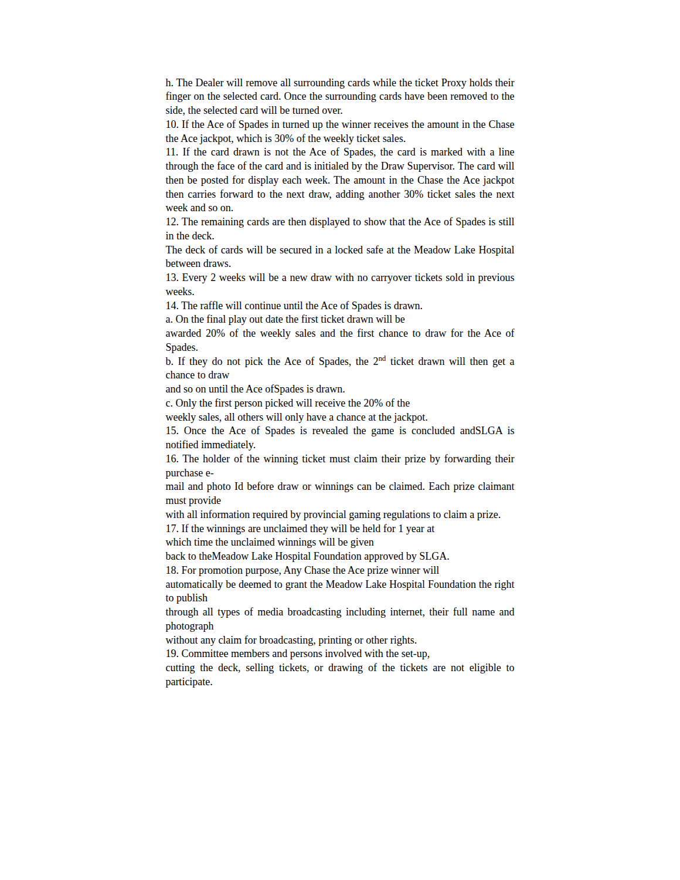h. The Dealer will remove all surrounding cards while the ticket Proxy holds their finger on the selected card. Once the surrounding cards have been removed to the side, the selected card will be turned over.
10. If the Ace of Spades in turned up the winner receives the amount in the Chase the Ace jackpot, which is 30% of the weekly ticket sales.
11. If the card drawn is not the Ace of Spades, the card is marked with a line through the face of the card and is initialed by the Draw Supervisor. The card will then be posted for display each week. The amount in the Chase the Ace jackpot then carries forward to the next draw, adding another 30% ticket sales the next week and so on.
12. The remaining cards are then displayed to show that the Ace of Spades is still in the deck.
The deck of cards will be secured in a locked safe at the Meadow Lake Hospital between draws.
13. Every 2 weeks will be a new draw with no carryover tickets sold in previous weeks.
14. The raffle will continue until the Ace of Spades is drawn.
a. On the final play out date the first ticket drawn will be
awarded 20% of the weekly sales and the first chance to draw for the Ace of Spades.
b. If they do not pick the Ace of Spades, the 2nd ticket drawn will then get a chance to draw
and so on until the Ace ofSpades is drawn.
c. Only the first person picked will receive the 20% of the
weekly sales, all others will only have a chance at the jackpot.
15. Once the Ace of Spades is revealed the game is concluded andSLGA is notified immediately.
16. The holder of the winning ticket must claim their prize by forwarding their purchase e-
mail and photo Id before draw or winnings can be claimed. Each prize claimant must provide
with all information required by provincial gaming regulations to claim a prize.
17. If the winnings are unclaimed they will be held for 1 year at
which time the unclaimed winnings will be given
back to theMeadow Lake Hospital Foundation approved by SLGA.
18. For promotion purpose, Any Chase the Ace prize winner will
automatically be deemed to grant the Meadow Lake Hospital Foundation the right to publish
through all types of media broadcasting including internet, their full name and photograph
without any claim for broadcasting, printing or other rights.
19. Committee members and persons involved with the set-up,
cutting the deck, selling tickets, or drawing of the tickets are not eligible to participate.